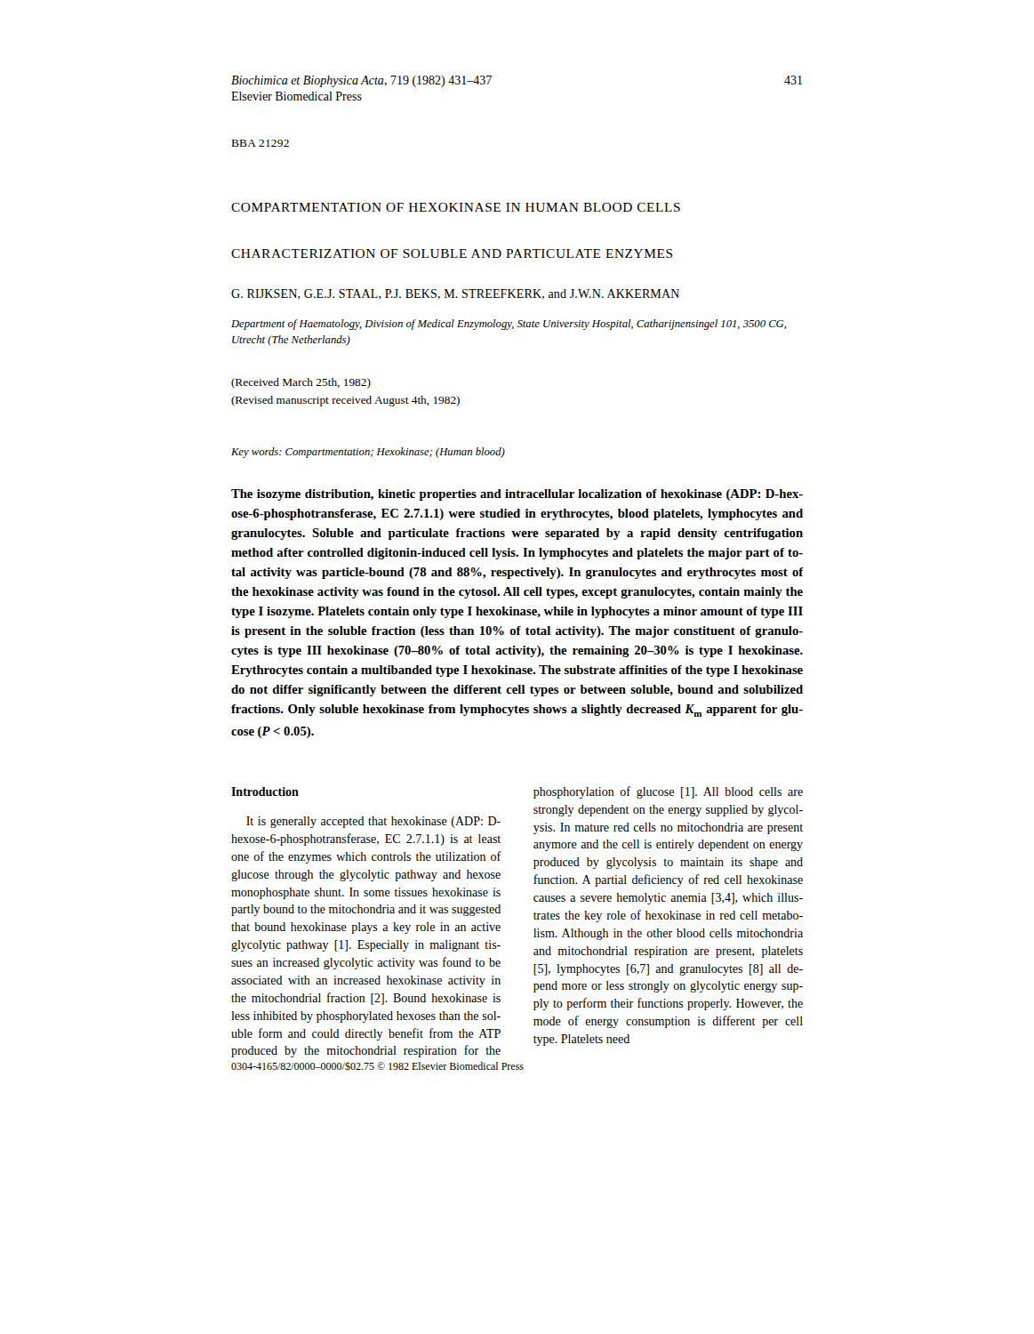431 Biochimica et Biophysica Acta, 719 (1982) 431–437
Elsevier Biomedical Press
BBA 21292
COMPARTMENTATION OF HEXOKINASE IN HUMAN BLOOD CELLS
CHARACTERIZATION OF SOLUBLE AND PARTICULATE ENZYMES
G. RIJKSEN, G.E.J. STAAL, P.J. BEKS, M. STREEFKERK, and J.W.N. AKKERMAN
Department of Haematology, Division of Medical Enzymology, State University Hospital, Catharijnensingel 101, 3500 CG, Utrecht (The Netherlands)
(Received March 25th, 1982)
(Revised manuscript received August 4th, 1982)
Key words: Compartmentation; Hexokinase; (Human blood)
The isozyme distribution, kinetic properties and intracellular localization of hexokinase (ADP: D-hexose-6-phosphotransferase, EC 2.7.1.1) were studied in erythrocytes, blood platelets, lymphocytes and granulocytes. Soluble and particulate fractions were separated by a rapid density centrifugation method after controlled digitonin-induced cell lysis. In lymphocytes and platelets the major part of total activity was particle-bound (78 and 88%, respectively). In granulocytes and erythrocytes most of the hexokinase activity was found in the cytosol. All cell types, except granulocytes, contain mainly the type I isozyme. Platelets contain only type I hexokinase, while in lyphocytes a minor amount of type III is present in the soluble fraction (less than 10% of total activity). The major constituent of granulocytes is type III hexokinase (70–80% of total activity), the remaining 20–30% is type I hexokinase. Erythrocytes contain a multibanded type I hexokinase. The substrate affinities of the type I hexokinase do not differ significantly between the different cell types or between soluble, bound and solubilized fractions. Only soluble hexokinase from lymphocytes shows a slightly decreased Km apparent for glucose (P < 0.05).
Introduction
It is generally accepted that hexokinase (ADP: D-hexose-6-phosphotransferase, EC 2.7.1.1) is at least one of the enzymes which controls the utilization of glucose through the glycolytic pathway and hexose monophosphate shunt. In some tissues hexokinase is partly bound to the mitochondria and it was suggested that bound hexokinase plays a key role in an active glycolytic pathway [1]. Especially in malignant tissues an increased glycolytic activity was found to be associated with an increased hexokinase activity in the mitochondrial fraction [2]. Bound hexokinase is less inhibited by phosphorylated hexoses than the soluble form and could directly benefit from the ATP produced by the mitochondrial respiration for the phosphorylation of glucose [1]. All blood cells are strongly dependent on the energy supplied by glycolysis. In mature red cells no mitochondria are present anymore and the cell is entirely dependent on energy produced by glycolysis to maintain its shape and function. A partial deficiency of red cell hexokinase causes a severe hemolytic anemia [3,4], which illustrates the key role of hexokinase in red cell metabolism. Although in the other blood cells mitochondria and mitochondrial respiration are present, platelets [5], lymphocytes [6,7] and granulocytes [8] all depend more or less strongly on glycolytic energy supply to perform their functions properly. However, the mode of energy consumption is different per cell type. Platelets need
0304-4165/82/0000–0000/$02.75 © 1982 Elsevier Biomedical Press